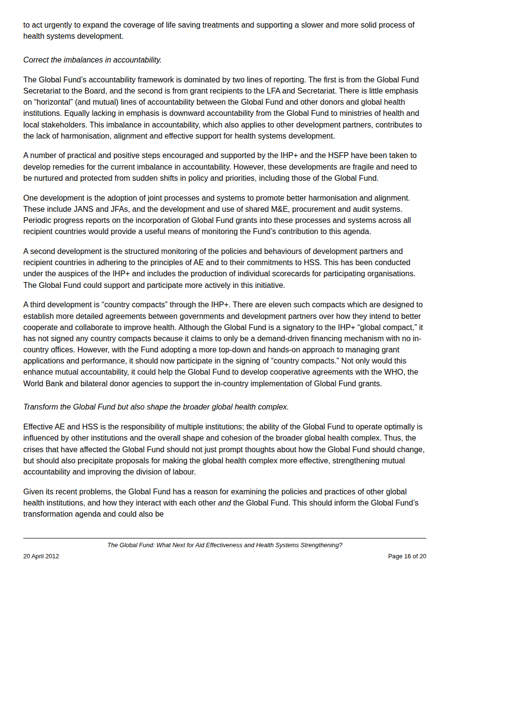to act urgently to expand the coverage of life saving treatments and supporting a slower and more solid process of health systems development.
Correct the imbalances in accountability.
The Global Fund’s accountability framework is dominated by two lines of reporting. The first is from the Global Fund Secretariat to the Board, and the second is from grant recipients to the LFA and Secretariat. There is little emphasis on “horizontal” (and mutual) lines of accountability between the Global Fund and other donors and global health institutions. Equally lacking in emphasis is downward accountability from the Global Fund to ministries of health and local stakeholders. This imbalance in accountability, which also applies to other development partners, contributes to the lack of harmonisation, alignment and effective support for health systems development.
A number of practical and positive steps encouraged and supported by the IHP+ and the HSFP have been taken to develop remedies for the current imbalance in accountability. However, these developments are fragile and need to be nurtured and protected from sudden shifts in policy and priorities, including those of the Global Fund.
One development is the adoption of joint processes and systems to promote better harmonisation and alignment. These include JANS and JFAs, and the development and use of shared M&E, procurement and audit systems. Periodic progress reports on the incorporation of Global Fund grants into these processes and systems across all recipient countries would provide a useful means of monitoring the Fund’s contribution to this agenda.
A second development is the structured monitoring of the policies and behaviours of development partners and recipient countries in adhering to the principles of AE and to their commitments to HSS. This has been conducted under the auspices of the IHP+ and includes the production of individual scorecards for participating organisations. The Global Fund could support and participate more actively in this initiative.
A third development is “country compacts” through the IHP+. There are eleven such compacts which are designed to establish more detailed agreements between governments and development partners over how they intend to better cooperate and collaborate to improve health. Although the Global Fund is a signatory to the IHP+ “global compact,” it has not signed any country compacts because it claims to only be a demand-driven financing mechanism with no in-country offices. However, with the Fund adopting a more top-down and hands-on approach to managing grant applications and performance, it should now participate in the signing of “country compacts.” Not only would this enhance mutual accountability, it could help the Global Fund to develop cooperative agreements with the WHO, the World Bank and bilateral donor agencies to support the in-country implementation of Global Fund grants.
Transform the Global Fund but also shape the broader global health complex.
Effective AE and HSS is the responsibility of multiple institutions; the ability of the Global Fund to operate optimally is influenced by other institutions and the overall shape and cohesion of the broader global health complex. Thus, the crises that have affected the Global Fund should not just prompt thoughts about how the Global Fund should change, but should also precipitate proposals for making the global health complex more effective, strengthening mutual accountability and improving the division of labour.
Given its recent problems, the Global Fund has a reason for examining the policies and practices of other global health institutions, and how they interact with each other and the Global Fund. This should inform the Global Fund’s transformation agenda and could also be
The Global Fund: What Next for Aid Effectiveness and Health Systems Strengthening?
20 April 2012 Page 16 of 20